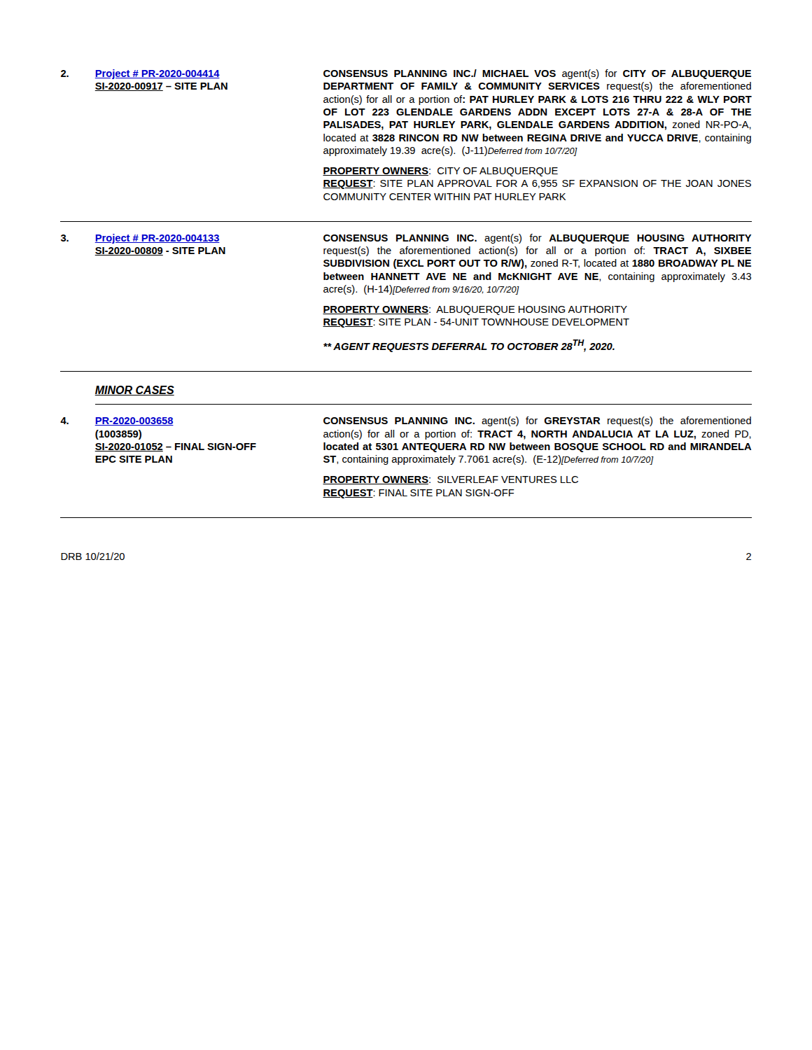| 2. | Project # PR-2020-004414 SI-2020-00917 – SITE PLAN | CONSENSUS PLANNING INC./ MICHAEL VOS agent(s) for CITY OF ALBUQUERQUE DEPARTMENT OF FAMILY & COMMUNITY SERVICES request(s) the aforementioned action(s) for all or a portion of : PAT HURLEY PARK & LOTS 216 THRU 222 & WLY PORT OF LOT 223 GLENDALE GARDENS ADDN EXCEPT LOTS 27-A & 28-A OF THE PALISADES, PAT HURLEY PARK, GLENDALE GARDENS ADDITION, zoned NR-PO-A, located at 3828 RINCON RD NW between REGINA DRIVE and YUCCA DRIVE , containing approximately 19.39 acre(s). (J-11) Deferred from 10/7/20] PROPERTY OWNERS : CITY OF ALBUQUERQUE REQUEST : SITE PLAN APPROVAL FOR A 6,955 SF EXPANSION OF THE JOAN JONES COMMUNITY CENTER WITHIN PAT HURLEY PARK |
| 3. | Project # PR-2020-004133 SI-2020-00809 - SITE PLAN | CONSENSUS PLANNING INC. agent(s) for ALBUQUERQUE HOUSING AUTHORITY request(s) the aforementioned action(s) for all or a portion of: TRACT A, SIXBEE SUBDIVISION (EXCL PORT OUT TO R/W), zoned R-T, located at 1880 BROADWAY PL NE between HANNETT AVE NE and McKNIGHT AVE NE , containing approximately 3.43 acre(s). (H-14) [Deferred from 9/16/20, 10/7/20] PROPERTY OWNERS : ALBUQUERQUE HOUSING AUTHORITY REQUEST : SITE PLAN - 54-UNIT TOWNHOUSE DEVELOPMENT ** AGENT REQUESTS DEFERRAL TO OCTOBER 28 TH , 2020. |
| | MINOR CASES |
| 4. | PR-2020-003658 (1003859) SI-2020-01052 – FINAL SIGN-OFF EPC SITE PLAN | CONSENSUS PLANNING INC. agent(s) for GREYSTAR request(s) the aforementioned action(s) for all or a portion of: TRACT 4, NORTH ANDALUCIA AT LA LUZ, zoned PD, located at 5301 ANTEQUERA RD NW between BOSQUE SCHOOL RD and MIRANDELA ST , containing approximately 7.7061 acre(s). (E-12) [Deferred from 10/7/20] PROPERTY OWNERS : SILVERLEAF VENTURES LLC REQUEST : FINAL SITE PLAN SIGN-OFF |
DRB 10/21/20 2